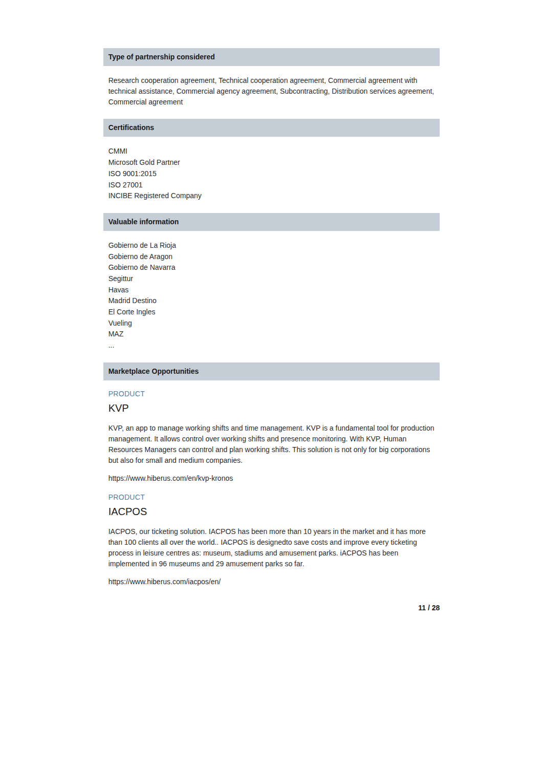Type of partnership considered
Research cooperation agreement, Technical cooperation agreement, Commercial agreement with technical assistance, Commercial agency agreement, Subcontracting, Distribution services agreement, Commercial agreement
Certifications
CMMI
Microsoft Gold Partner
ISO 9001:2015
ISO 27001
INCIBE Registered Company
Valuable information
Gobierno de La Rioja
Gobierno de Aragon
Gobierno de Navarra
Segittur
Havas
Madrid Destino
El Corte Ingles
Vueling
MAZ
...
Marketplace Opportunities
PRODUCT
KVP
KVP, an app to manage working shifts and time management. KVP is a fundamental tool for production management. It allows control over working shifts and presence monitoring. With KVP, Human Resources Managers can control and plan working shifts. This solution is not only for big corporations but also for small and medium companies.
https://www.hiberus.com/en/kvp-kronos
PRODUCT
IACPOS
IACPOS, our ticketing solution. IACPOS has been more than 10 years in the market and it has more than 100 clients all over the world.. IACPOS is designedto save costs and improve every ticketing process in leisure centres as: museum, stadiums and amusement parks. iACPOS has been implemented in 96 museums and 29 amusement parks so far.
https://www.hiberus.com/iacpos/en/
11 / 28